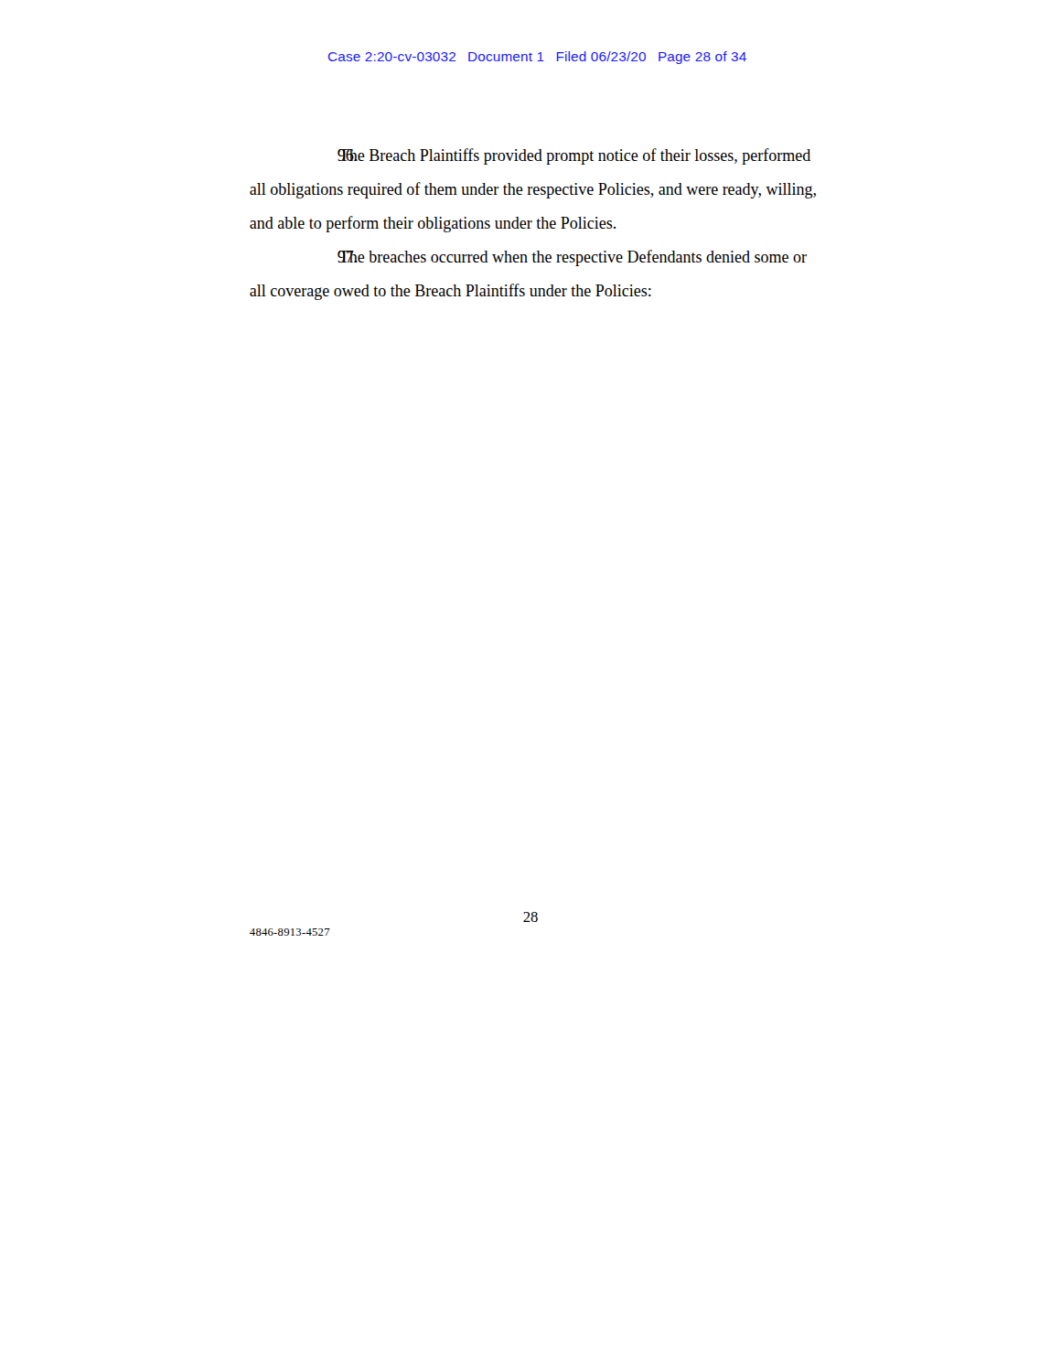Case 2:20-cv-03032 Document 1 Filed 06/23/20 Page 28 of 34
96. The Breach Plaintiffs provided prompt notice of their losses, performed all obligations required of them under the respective Policies, and were ready, willing, and able to perform their obligations under the Policies.
97. The breaches occurred when the respective Defendants denied some or all coverage owed to the Breach Plaintiffs under the Policies:
28
4846-8913-4527